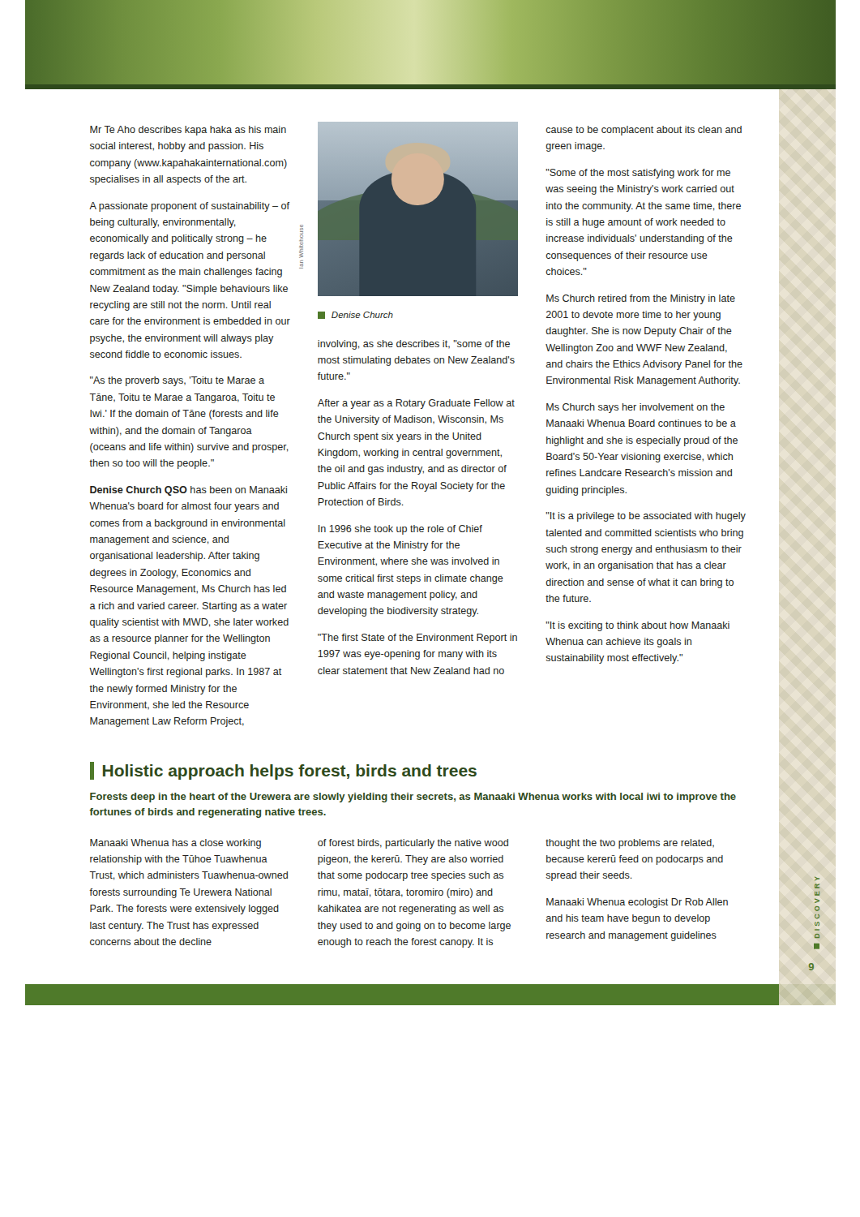Mr Te Aho describes kapa haka as his main social interest, hobby and passion. His company (www.kapahakainternational.com) specialises in all aspects of the art.
A passionate proponent of sustainability – of being culturally, environmentally, economically and politically strong – he regards lack of education and personal commitment as the main challenges facing New Zealand today. "Simple behaviours like recycling are still not the norm. Until real care for the environment is embedded in our psyche, the environment will always play second fiddle to economic issues.
"As the proverb says, 'Toitu te Marae a Tāne, Toitu te Marae a Tangaroa, Toitu te Iwi.' If the domain of Tāne (forests and life within), and the domain of Tangaroa (oceans and life within) survive and prosper, then so too will the people."
Denise Church QSO has been on Manaaki Whenua's board for almost four years and comes from a background in environmental management and science, and organisational leadership. After taking degrees in Zoology, Economics and Resource Management, Ms Church has led a rich and varied career. Starting as a water quality scientist with MWD, she later worked as a resource planner for the Wellington Regional Council, helping instigate Wellington's first regional parks. In 1987 at the newly formed Ministry for the Environment, she led the Resource Management Law Reform Project,
Ian Whitehouse
Denise Church
involving, as she describes it, "some of the most stimulating debates on New Zealand's future."
After a year as a Rotary Graduate Fellow at the University of Madison, Wisconsin, Ms Church spent six years in the United Kingdom, working in central government, the oil and gas industry, and as director of Public Affairs for the Royal Society for the Protection of Birds.
In 1996 she took up the role of Chief Executive at the Ministry for the Environment, where she was involved in some critical first steps in climate change and waste management policy, and developing the biodiversity strategy.
"The first State of the Environment Report in 1997 was eye-opening for many with its clear statement that New Zealand had no
cause to be complacent about its clean and green image.
"Some of the most satisfying work for me was seeing the Ministry's work carried out into the community. At the same time, there is still a huge amount of work needed to increase individuals' understanding of the consequences of their resource use choices."
Ms Church retired from the Ministry in late 2001 to devote more time to her young daughter. She is now Deputy Chair of the Wellington Zoo and WWF New Zealand, and chairs the Ethics Advisory Panel for the Environmental Risk Management Authority.
Ms Church says her involvement on the Manaaki Whenua Board continues to be a highlight and she is especially proud of the Board's 50-Year visioning exercise, which refines Landcare Research's mission and guiding principles.
"It is a privilege to be associated with hugely talented and committed scientists who bring such strong energy and enthusiasm to their work, in an organisation that has a clear direction and sense of what it can bring to the future.
"It is exciting to think about how Manaaki Whenua can achieve its goals in sustainability most effectively."
Holistic approach helps forest, birds and trees
Forests deep in the heart of the Urewera are slowly yielding their secrets, as Manaaki Whenua works with local iwi to improve the fortunes of birds and regenerating native trees.
Manaaki Whenua has a close working relationship with the Tūhoe Tuawhenua Trust, which administers Tuawhenua-owned forests surrounding Te Urewera National Park. The forests were extensively logged last century. The Trust has expressed concerns about the decline
of forest birds, particularly the native wood pigeon, the kererū. They are also worried that some podocarp tree species such as rimu, mataī, tōtara, toromiro (miro) and kahikatea are not regenerating as well as they used to and going on to become large enough to reach the forest canopy. It is
thought the two problems are related, because kererū feed on podocarps and spread their seeds.
Manaaki Whenua ecologist Dr Rob Allen and his team have begun to develop research and management guidelines
Discovery
9